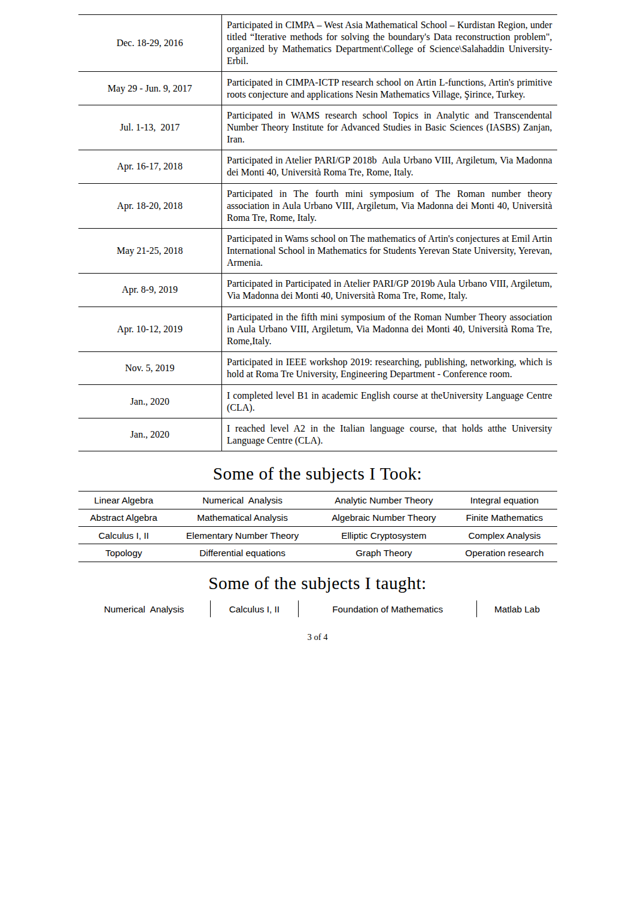| Dec. 18-29, 2016 | Participated in CIMPA – West Asia Mathematical School – Kurdistan Region, under titled “Iterative methods for solving the boundary's Data reconstruction problem", organized by Mathematics Department\College of Science\Salahaddin University-Erbil. |
| May 29 - Jun. 9, 2017 | Participated in CIMPA-ICTP research school on Artin L-functions, Artin's primitive roots conjecture and applications Nesin Mathematics Village, Şirince, Turkey. |
| Jul. 1-13, 2017 | Participated in WAMS research school Topics in Analytic and Transcendental Number Theory Institute for Advanced Studies in Basic Sciences (IASBS) Zanjan, Iran. |
| Apr. 16-17, 2018 | Participated in Atelier PARI/GP 2018b Aula Urbano VIII, Argiletum, Via Madonna dei Monti 40, Università Roma Tre, Rome, Italy. |
| Apr. 18-20, 2018 | Participated in The fourth mini symposium of The Roman number theory association in Aula Urbano VIII, Argiletum, Via Madonna dei Monti 40, Università Roma Tre, Rome, Italy. |
| May 21-25, 2018 | Participated in Wams school on The mathematics of Artin's conjectures at Emil Artin International School in Mathematics for Students Yerevan State University, Yerevan, Armenia. |
| Apr. 8-9, 2019 | Participated in Participated in Atelier PARI/GP 2019b Aula Urbano VIII, Argiletum, Via Madonna dei Monti 40, Università Roma Tre, Rome, Italy. |
| Apr. 10-12, 2019 | Participated in the fifth mini symposium of the Roman Number Theory association in Aula Urbano VIII, Argiletum, Via Madonna dei Monti 40, Università Roma Tre, Rome,Italy. |
| Nov. 5, 2019 | Participated in IEEE workshop 2019: researching, publishing, networking, which is hold at Roma Tre University, Engineering Department - Conference room. |
| Jan., 2020 | I completed level B1 in academic English course at theUniversity Language Centre (CLA). |
| Jan., 2020 | I reached level A2 in the Italian language course, that holds atthe University Language Centre (CLA). |
Some of the subjects I Took:
| Linear Algebra | Numerical Analysis | Analytic Number Theory | Integral equation |
| Abstract Algebra | Mathematical Analysis | Algebraic Number Theory | Finite Mathematics |
| Calculus I, II | Elementary Number Theory | Elliptic Cryptosystem | Complex Analysis |
| Topology | Differential equations | Graph Theory | Operation research |
Some of the subjects I taught:
| Numerical Analysis | Calculus I, II | Foundation of Mathematics | Matlab Lab |
3 of 4